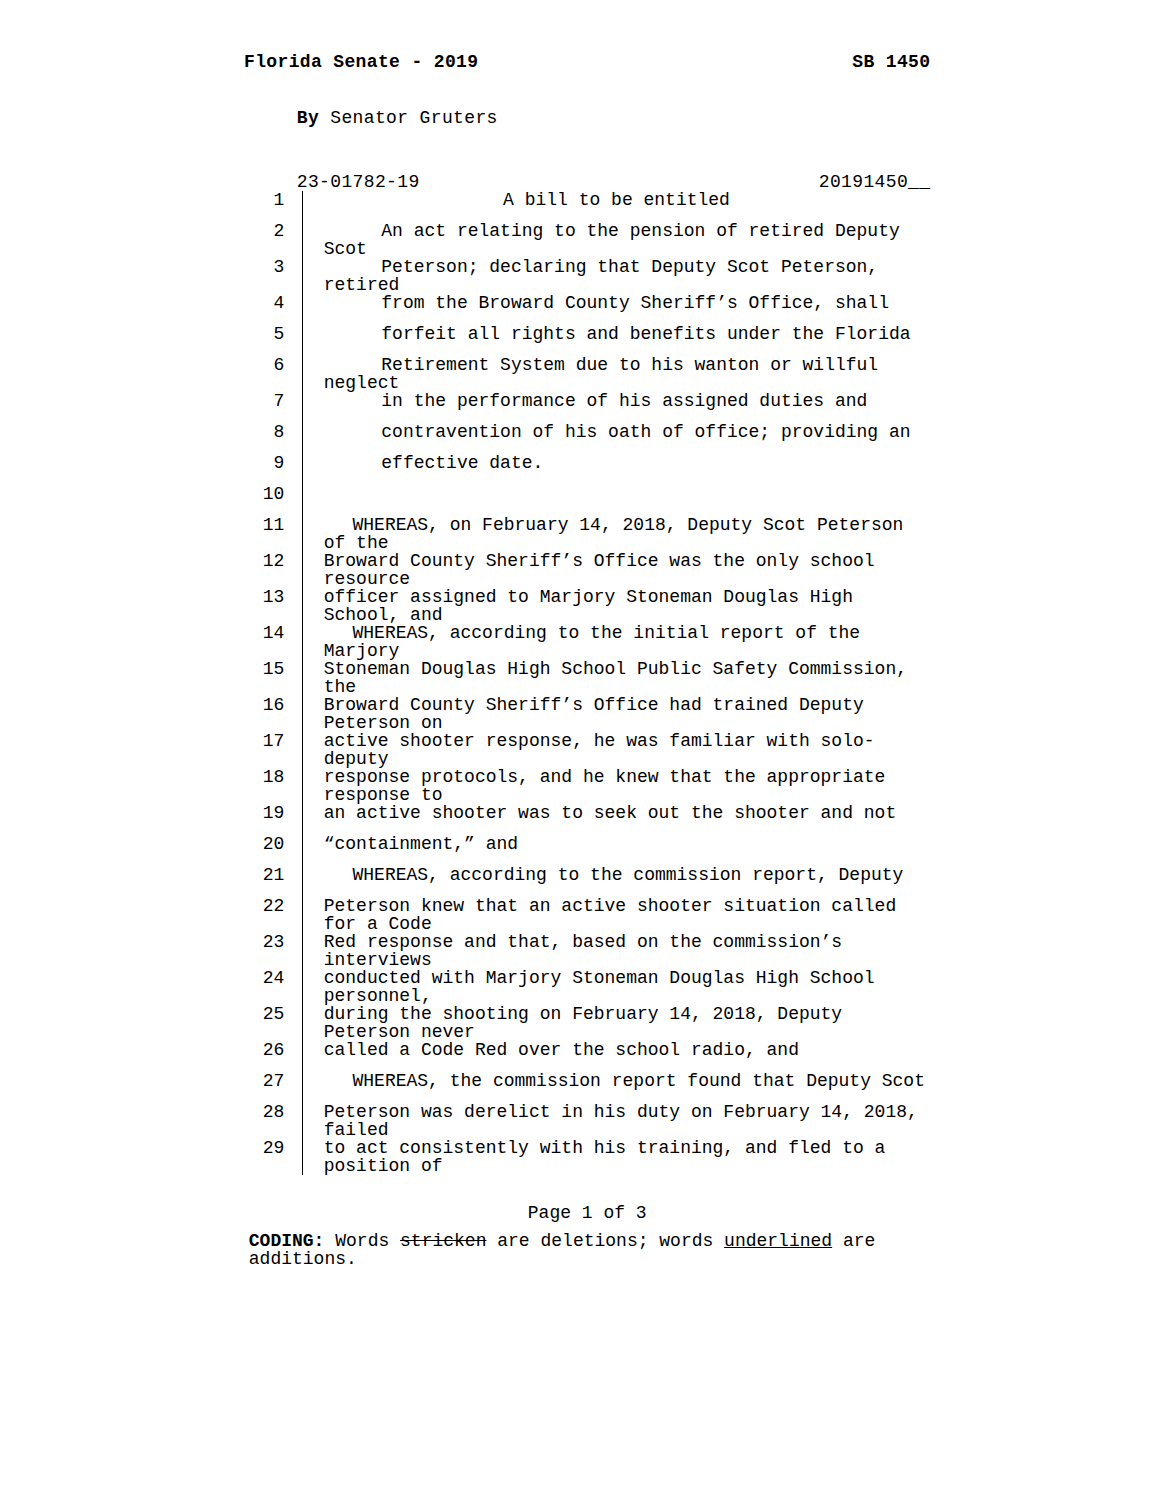Florida Senate - 2019 SB 1450
By Senator Gruters
23-01782-19 20191450__
| 1 | A bill to be entitled |
| 2 | An act relating to the pension of retired Deputy Scot |
| 3 | Peterson; declaring that Deputy Scot Peterson, retired |
| 4 | from the Broward County Sheriff’s Office, shall |
| 5 | forfeit all rights and benefits under the Florida |
| 6 | Retirement System due to his wanton or willful neglect |
| 7 | in the performance of his assigned duties and |
| 8 | contravention of his oath of office; providing an |
| 9 | effective date. |
| 10 | |
| 11 | WHEREAS, on February 14, 2018, Deputy Scot Peterson of the |
| 12 | Broward County Sheriff’s Office was the only school resource |
| 13 | officer assigned to Marjory Stoneman Douglas High School, and |
| 14 | WHEREAS, according to the initial report of the Marjory |
| 15 | Stoneman Douglas High School Public Safety Commission, the |
| 16 | Broward County Sheriff’s Office had trained Deputy Peterson on |
| 17 | active shooter response, he was familiar with solo-deputy |
| 18 | response protocols, and he knew that the appropriate response to |
| 19 | an active shooter was to seek out the shooter and not |
| 20 | “containment,” and |
| 21 | WHEREAS, according to the commission report, Deputy |
| 22 | Peterson knew that an active shooter situation called for a Code |
| 23 | Red response and that, based on the commission’s interviews |
| 24 | conducted with Marjory Stoneman Douglas High School personnel, |
| 25 | during the shooting on February 14, 2018, Deputy Peterson never |
| 26 | called a Code Red over the school radio, and |
| 27 | WHEREAS, the commission report found that Deputy Scot |
| 28 | Peterson was derelict in his duty on February 14, 2018, failed |
| 29 | to act consistently with his training, and fled to a position of |
Page 1 of 3
CODING: Words stricken are deletions; words underlined are additions.